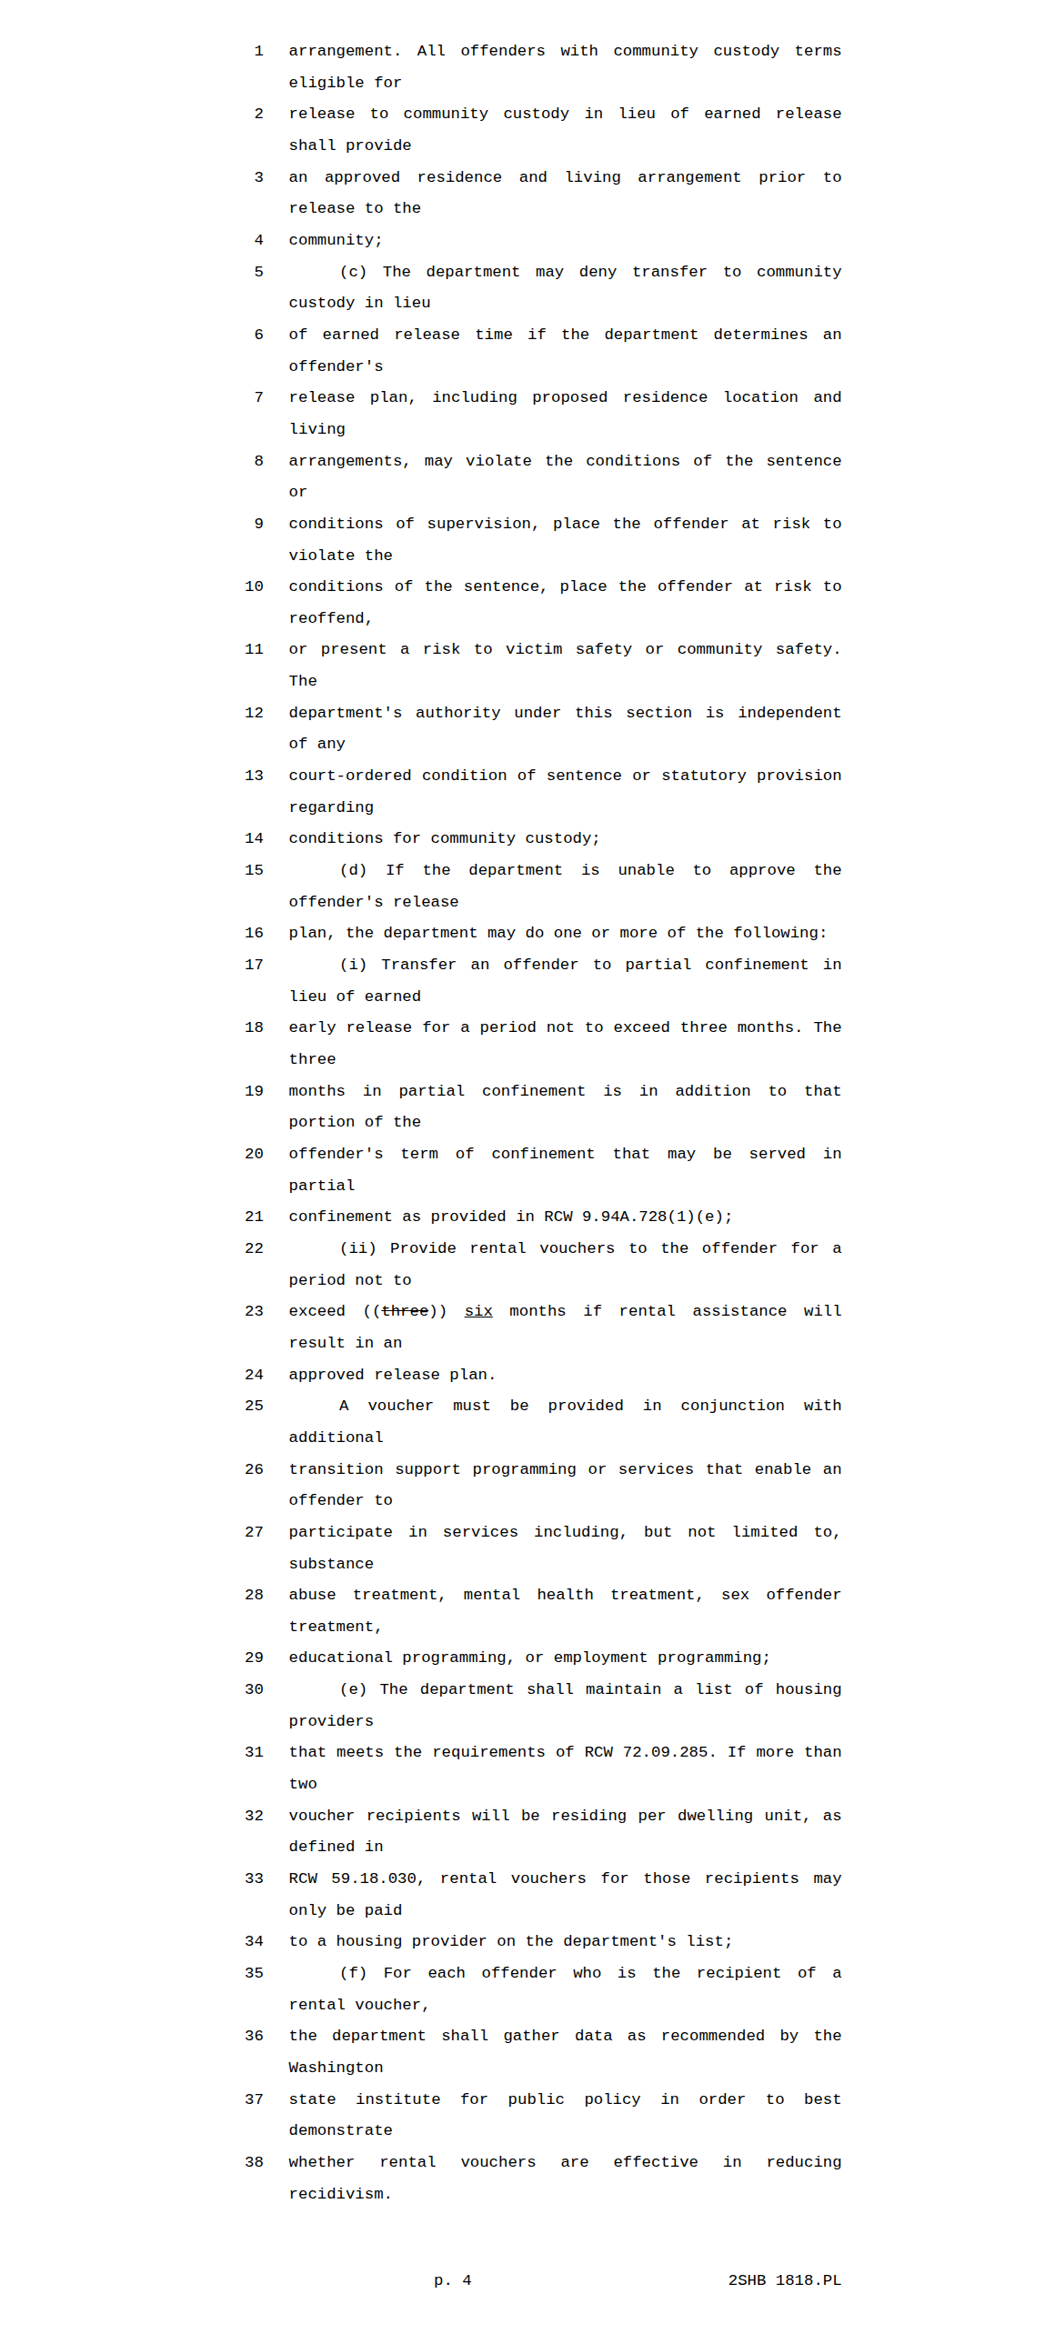1 arrangement. All offenders with community custody terms eligible for
2 release to community custody in lieu of earned release shall provide
3 an approved residence and living arrangement prior to release to the
4 community;
5 (c) The department may deny transfer to community custody in lieu
6 of earned release time if the department determines an offender's
7 release plan, including proposed residence location and living
8 arrangements, may violate the conditions of the sentence or
9 conditions of supervision, place the offender at risk to violate the
10 conditions of the sentence, place the offender at risk to reoffend,
11 or present a risk to victim safety or community safety. The
12 department's authority under this section is independent of any
13 court-ordered condition of sentence or statutory provision regarding
14 conditions for community custody;
15 (d) If the department is unable to approve the offender's release
16 plan, the department may do one or more of the following:
17 (i) Transfer an offender to partial confinement in lieu of earned
18 early release for a period not to exceed three months. The three
19 months in partial confinement is in addition to that portion of the
20 offender's term of confinement that may be served in partial
21 confinement as provided in RCW 9.94A.728(1)(e);
22 (ii) Provide rental vouchers to the offender for a period not to
23 exceed ((three)) six months if rental assistance will result in an
24 approved release plan.
25 A voucher must be provided in conjunction with additional
26 transition support programming or services that enable an offender to
27 participate in services including, but not limited to, substance
28 abuse treatment, mental health treatment, sex offender treatment,
29 educational programming, or employment programming;
30 (e) The department shall maintain a list of housing providers
31 that meets the requirements of RCW 72.09.285. If more than two
32 voucher recipients will be residing per dwelling unit, as defined in
33 RCW 59.18.030, rental vouchers for those recipients may only be paid
34 to a housing provider on the department's list;
35 (f) For each offender who is the recipient of a rental voucher,
36 the department shall gather data as recommended by the Washington
37 state institute for public policy in order to best demonstrate
38 whether rental vouchers are effective in reducing recidivism.
p. 4 2SHB 1818.PL